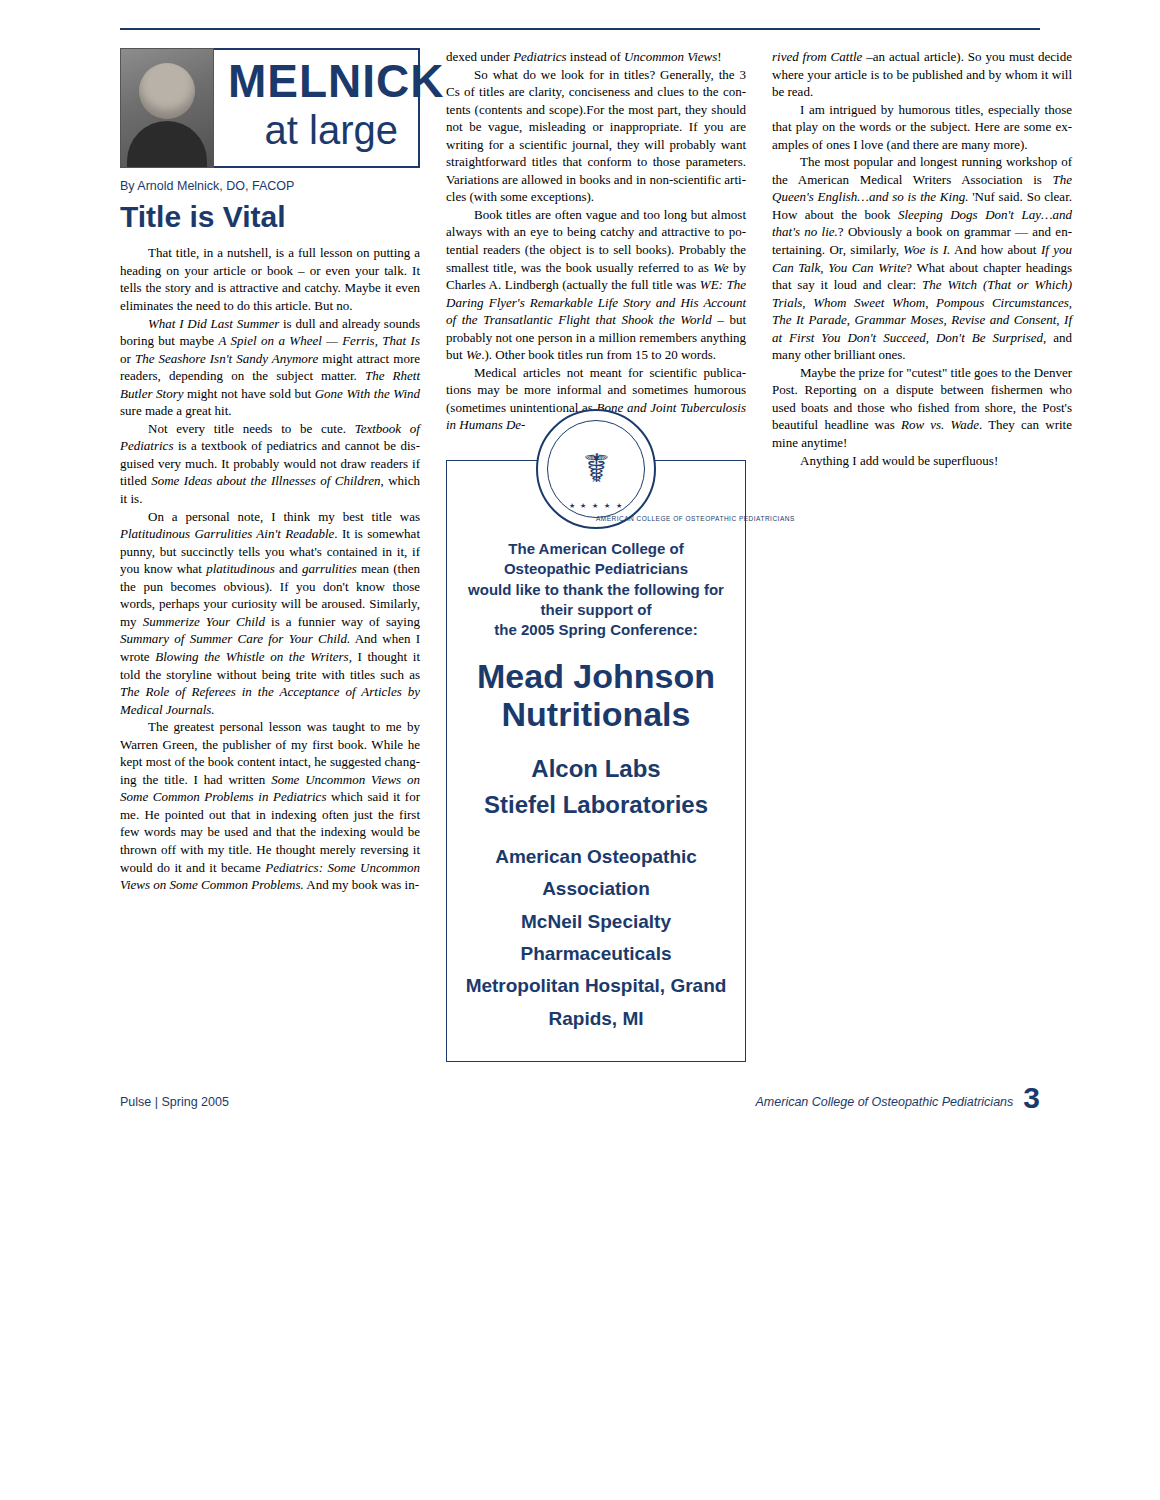MELNICK
at large
By Arnold Melnick, DO, FACOP
Title is Vital
That title, in a nutshell, is a full lesson on putting a heading on your article or book – or even your talk. It tells the story and is attractive and catchy. Maybe it even eliminates the need to do this article. But no.
What I Did Last Summer is dull and already sounds boring but maybe A Spiel on a Wheel — Ferris, That Is or The Seashore Isn't Sandy Anymore might attract more readers, depending on the subject matter. The Rhett Butler Story might not have sold but Gone With the Wind sure made a great hit.
Not every title needs to be cute. Textbook of Pediatrics is a textbook of pediatrics and cannot be disguised very much. It probably would not draw readers if titled Some Ideas about the Illnesses of Children, which it is.
On a personal note, I think my best title was Platitudinous Garrulities Ain't Readable. It is somewhat punny, but succinctly tells you what's contained in it, if you know what platitudinous and garrulities mean (then the pun becomes obvious). If you don't know those words, perhaps your curiosity will be aroused. Similarly, my Summerize Your Child is a funnier way of saying Summary of Summer Care for Your Child. And when I wrote Blowing the Whistle on the Writers, I thought it told the storyline without being trite with titles such as The Role of Referees in the Acceptance of Articles by Medical Journals.
The greatest personal lesson was taught to me by Warren Green, the publisher of my first book. While he kept most of the book content intact, he suggested changing the title. I had written Some Uncommon Views on Some Common Problems in Pediatrics which said it for me. He pointed out that in indexing often just the first few words may be used and that the indexing would be thrown off with my title. He thought merely reversing it would do it and it became Pediatrics: Some Uncommon Views on Some Common Problems. And my book was in-
dexed under Pediatrics instead of Uncommon Views!
So what do we look for in titles? Generally, the 3 Cs of titles are clarity, conciseness and clues to the contents (contents and scope).For the most part, they should not be vague, misleading or inappropriate. If you are writing for a scientific journal, they will probably want straightforward titles that conform to those parameters. Variations are allowed in books and in non-scientific articles (with some exceptions).
Book titles are often vague and too long but almost always with an eye to being catchy and attractive to potential readers (the object is to sell books). Probably the smallest title, was the book usually referred to as We by Charles A. Lindbergh (actually the full title was WE: The Daring Flyer's Remarkable Life Story and His Account of the Transatlantic Flight that Shook the World – but probably not one person in a million remembers anything but We.). Other book titles run from 15 to 20 words.
Medical articles not meant for scientific publications may be more informal and sometimes humorous (sometimes unintentional as Bone and Joint Tuberculosis in Humans De-
☤
AMERICAN COLLEGE OF OSTEOPATHIC PEDIATRICIANS
★ ★ ★ ★ ★
The American College of Osteopathic Pediatricians
would like to thank the following for their support of
the 2005 Spring Conference:
Mead Johnson Nutritionals
Alcon Labs
Stiefel Laboratories
American Osteopathic Association
McNeil Specialty Pharmaceuticals
Metropolitan Hospital, Grand Rapids, MI
rived from Cattle –an actual article). So you must decide where your article is to be published and by whom it will be read.
I am intrigued by humorous titles, especially those that play on the words or the subject. Here are some examples of ones I love (and there are many more).
The most popular and longest running workshop of the American Medical Writers Association is The Queen's English…and so is the King. 'Nuf said. So clear. How about the book Sleeping Dogs Don't Lay…and that's no lie.? Obviously a book on grammar — and entertaining. Or, similarly, Woe is I. And how about If you Can Talk, You Can Write? What about chapter headings that say it loud and clear: The Witch (That or Which) Trials, Whom Sweet Whom, Pompous Circumstances, The It Parade, Grammar Moses, Revise and Consent, If at First You Don't Succeed, Don't Be Surprised, and many other brilliant ones.
Maybe the prize for "cutest" title goes to the Denver Post. Reporting on a dispute between fishermen who used boats and those who fished from shore, the Post's beautiful headline was Row vs. Wade. They can write mine anytime!
Anything I add would be superfluous!
Pulse | Spring 2005
American College of Osteopathic Pediatricians
3